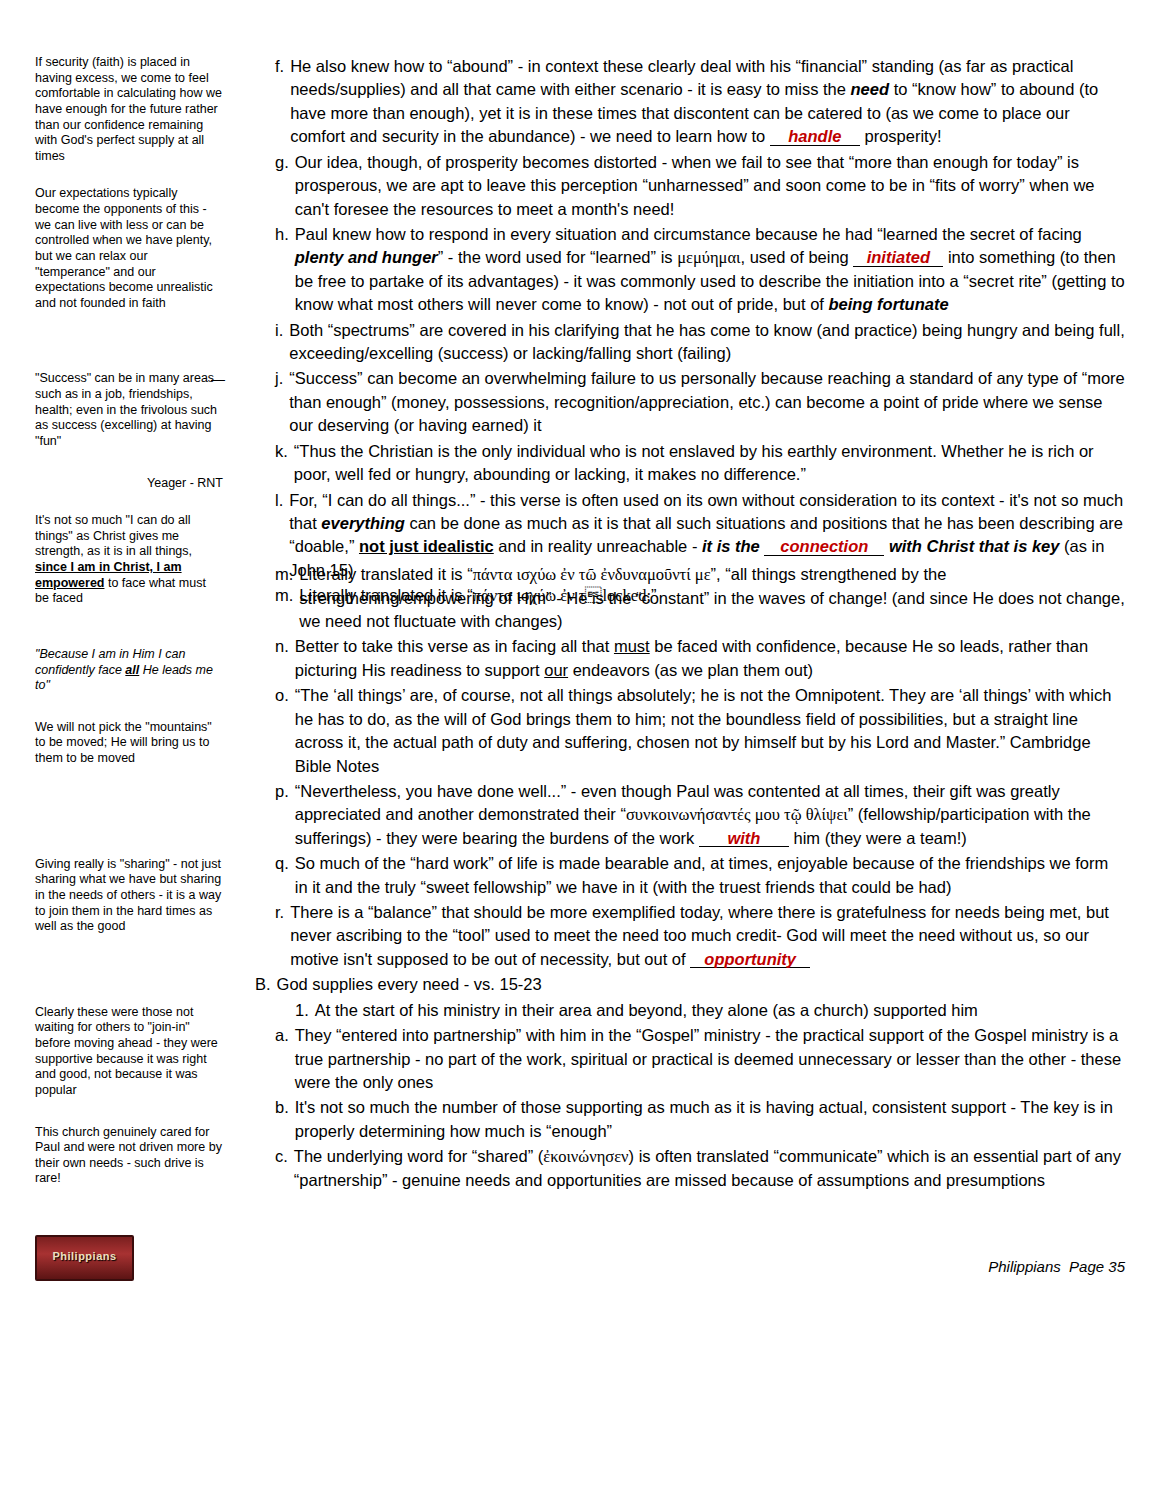If security (faith) is placed in having excess, we come to feel comfortable in calculating how we have enough for the future rather than our confidence remaining with God's perfect supply at all times
Our expectations typically become the opponents of this - we can live with less or can be controlled when we have plenty, but we can relax our "temperance" and our expectations become unrealistic and not founded in faith
"Success" can be in many areas such as in a job, friendships, health; even in the frivolous such as success (excelling) at having "fun" —
Yeager - RNT
It's not so much "I can do all things" as Christ gives me strength, as it is in all things, since I am in Christ, I am empowered to face what must be faced
"Because I am in Him I can confidently face all He leads me to"
We will not pick the "mountains" to be moved; He will bring us to them to be moved
Giving really is "sharing" - not just sharing what we have but sharing in the needs of others - it is a way to join them in the hard times as well as the good
Clearly these were those not waiting for others to "join-in" before moving ahead - they were supportive because it was right and good, not because it was popular
This church genuinely cared for Paul and were not driven more by their own needs - such drive is rare!
f.
He also knew how to “abound” - in context these clearly deal with his “financial” standing (as far as practical needs/supplies) and all that came with either scenario - it is easy to miss the need to “know how” to abound (to have more than enough), yet it is in these times that discontent can be catered to (as we come to place our comfort and security in the abundance) - we need to learn how to handle prosperity!
g.
Our idea, though, of prosperity becomes distorted - when we fail to see that “more than enough for today” is prosperous, we are apt to leave this perception “unharnessed” and soon come to be in “fits of worry” when we can't foresee the resources to meet a month's need!
h.
Paul knew how to respond in every situation and circumstance because he had “learned the secret of facing plenty and hunger” - the word used for “learned” is μεμύημαι, used of being initiated into something (to then be free to partake of its advantages) - it was commonly used to describe the initiation into a “secret rite” (getting to know what most others will never come to know) - not out of pride, but of being fortunate
i.
Both “spectrums” are covered in his clarifying that he has come to know (and practice) being hungry and being full, exceeding/excelling (success) or lacking/falling short (failing)
j.
“Success” can become an overwhelming failure to us personally because reaching a standard of any type of “more than enough” (money, possessions, recognition/appreciation, etc.) can become a point of pride where we sense our deserving (or having earned) it
k.
“Thus the Christian is the only individual who is not enslaved by his earthly environment. Whether he is rich or poor, well fed or hungry, abounding or lacking, it makes no difference.”
l.
For, “I can do all things...” - this verse is often used on its own without consideration to its context - it's not so much that everything can be done as much as it is that all such situations and positions that he has been describing are “doable,” not just idealistic and in reality unreachable - it is the connection with Christ that is key (as in John 15)
m.
Literally translated it is “πάντα ισχύω ἐν τlocked;”
m.
m.
Literally translated it is “πάντα ισχύω ἐν τῶ ἐνδυναμοῦντί με”, “all things strengthened by the strengthening/empowering of Him” - He is the “constant” in the waves of change! (and since He does not change, we need not fluctuate with changes)
n.
Better to take this verse as in facing all that must be faced with confidence, because He so leads, rather than picturing His readiness to support our endeavors (as we plan them out)
o.
“The ‘all things’ are, of course, not all things absolutely; he is not the Omnipotent. They are ‘all things’ with which he has to do, as the will of God brings them to him; not the boundless field of possibilities, but a straight line across it, the actual path of duty and suffering, chosen not by himself but by his Lord and Master.” Cambridge Bible Notes
p.
“Nevertheless, you have done well...” - even though Paul was contented at all times, their gift was greatly appreciated and another demonstrated their “συνκοινωνήσαντές μου τῷ θλίψει” (fellowship/participation with the sufferings) - they were bearing the burdens of the work with him (they were a team!)
q.
So much of the “hard work” of life is made bearable and, at times, enjoyable because of the friendships we form in it and the truly “sweet fellowship” we have in it (with the truest friends that could be had)
r.
There is a “balance” that should be more exemplified today, where there is gratefulness for needs being met, but never ascribing to the “tool” used to meet the need too much credit- God will meet the need without us, so our motive isn't supposed to be out of necessity, but out of opportunity
B.
God supplies every need - vs. 15-23
1.
At the start of his ministry in their area and beyond, they alone (as a church) supported him
a.
They “entered into partnership” with him in the “Gospel” ministry - the practical support of the Gospel ministry is a true partnership - no part of the work, spiritual or practical is deemed unnecessary or lesser than the other - these were the only ones
b.
It's not so much the number of those supporting as much as it is having actual, consistent support - The key is in properly determining how much is “enough”
c.
The underlying word for “shared” (ἐκοινώνησεν) is often translated “communicate” which is an essential part of any “partnership” - genuine needs and opportunities are missed because of assumptions and presumptions
Philippians
Philippians Page 35